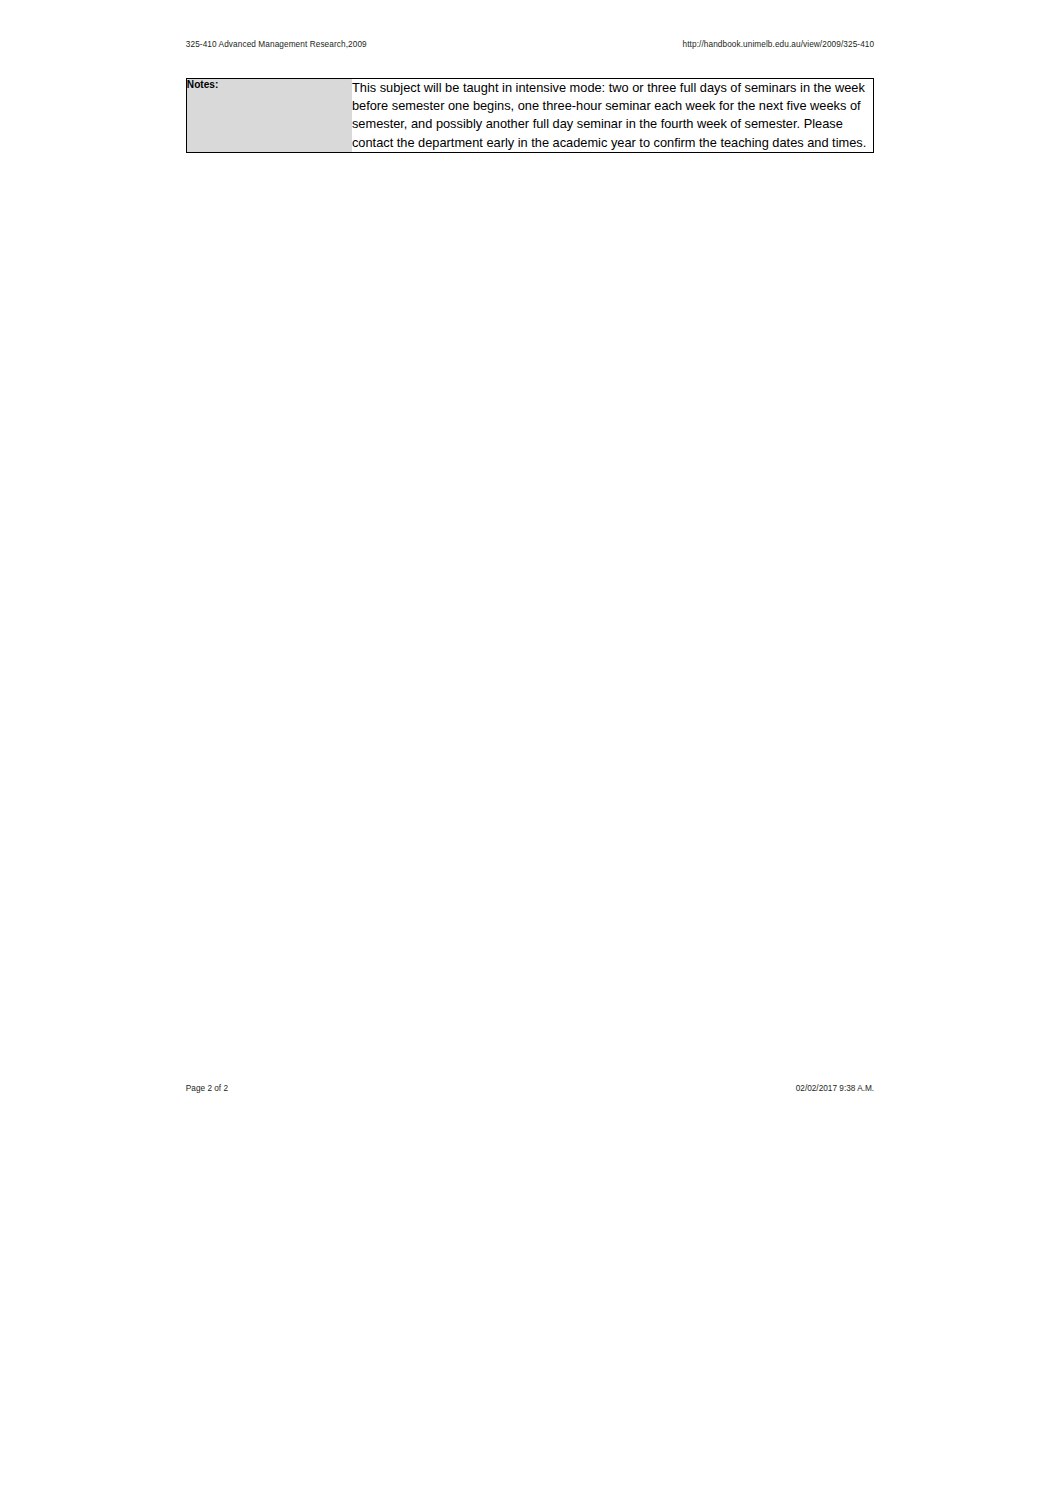325-410 Advanced Management Research,2009
http://handbook.unimelb.edu.au/view/2009/325-410
| Notes: | This subject will be taught in intensive mode: two or three full days of seminars in the week before semester one begins, one three-hour seminar each week for the next five weeks of semester, and possibly another full day seminar in the fourth week of semester. Please contact the department early in the academic year to confirm the teaching dates and times. |
Page 2 of 2
02/02/2017 9:38 A.M.